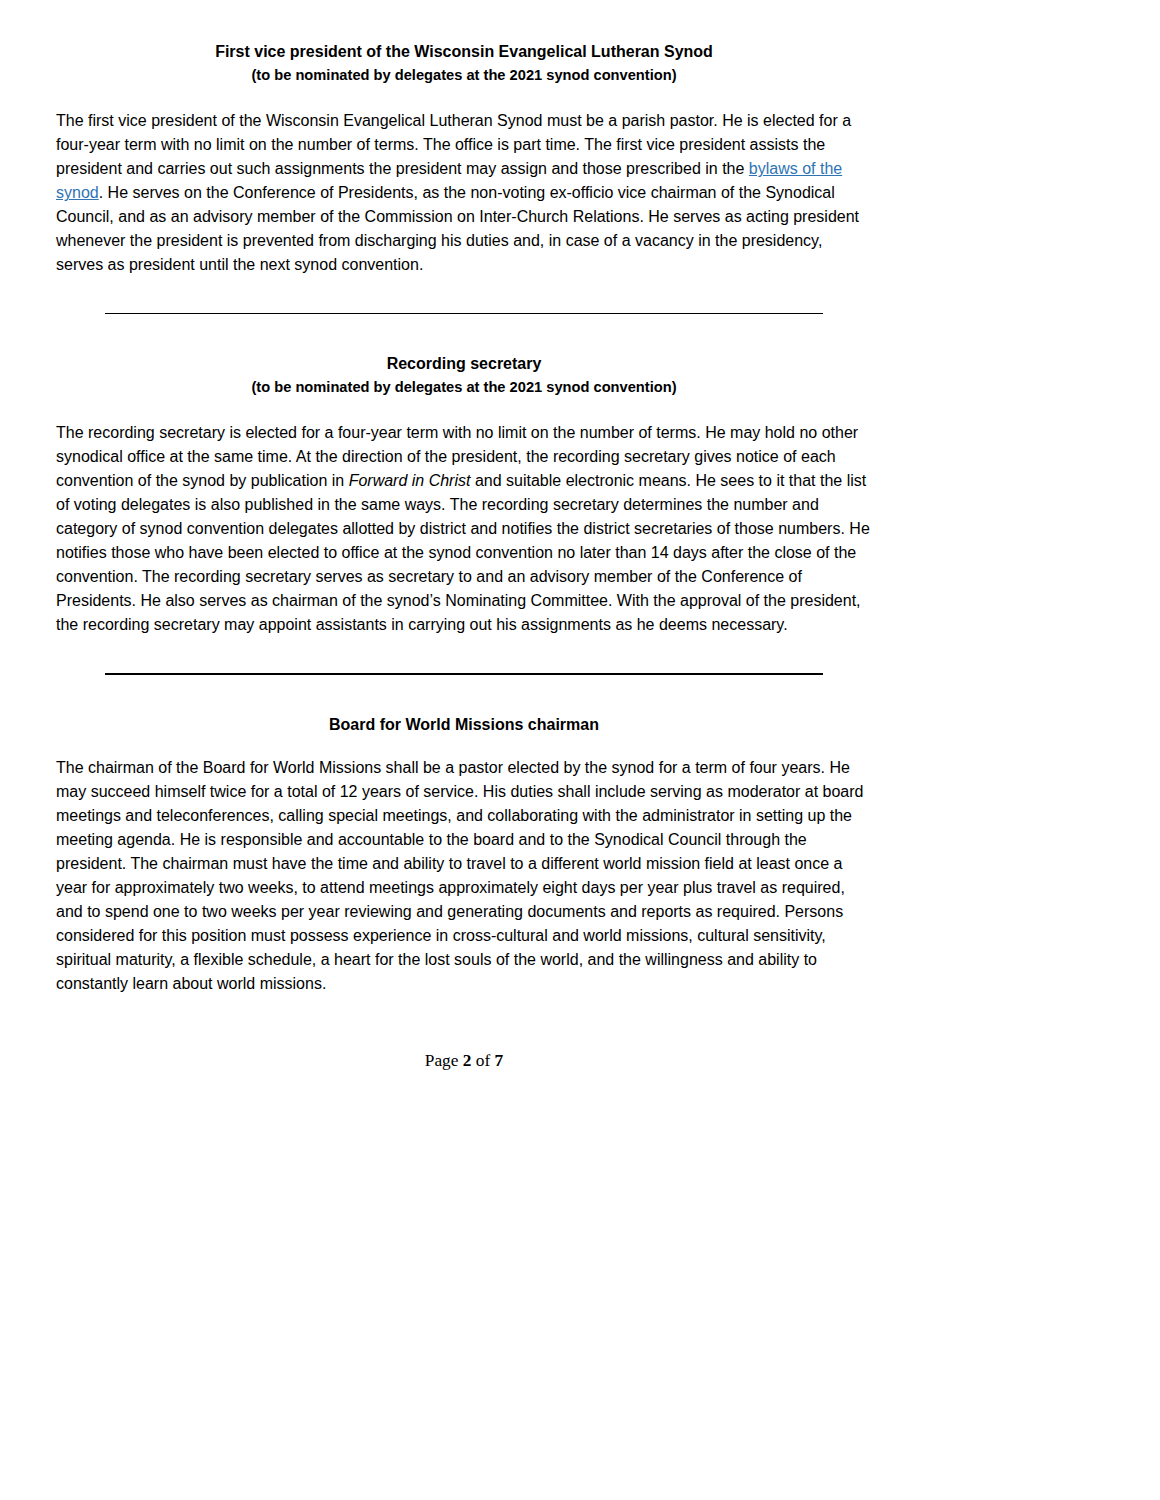First vice president of the Wisconsin Evangelical Lutheran Synod
(to be nominated by delegates at the 2021 synod convention)
The first vice president of the Wisconsin Evangelical Lutheran Synod must be a parish pastor. He is elected for a four-year term with no limit on the number of terms. The office is part time. The first vice president assists the president and carries out such assignments the president may assign and those prescribed in the bylaws of the synod. He serves on the Conference of Presidents, as the non-voting ex-officio vice chairman of the Synodical Council, and as an advisory member of the Commission on Inter-Church Relations. He serves as acting president whenever the president is prevented from discharging his duties and, in case of a vacancy in the presidency, serves as president until the next synod convention.
Recording secretary
(to be nominated by delegates at the 2021 synod convention)
The recording secretary is elected for a four-year term with no limit on the number of terms. He may hold no other synodical office at the same time. At the direction of the president, the recording secretary gives notice of each convention of the synod by publication in Forward in Christ and suitable electronic means. He sees to it that the list of voting delegates is also published in the same ways. The recording secretary determines the number and category of synod convention delegates allotted by district and notifies the district secretaries of those numbers. He notifies those who have been elected to office at the synod convention no later than 14 days after the close of the convention. The recording secretary serves as secretary to and an advisory member of the Conference of Presidents. He also serves as chairman of the synod’s Nominating Committee. With the approval of the president, the recording secretary may appoint assistants in carrying out his assignments as he deems necessary.
Board for World Missions chairman
The chairman of the Board for World Missions shall be a pastor elected by the synod for a term of four years. He may succeed himself twice for a total of 12 years of service. His duties shall include serving as moderator at board meetings and teleconferences, calling special meetings, and collaborating with the administrator in setting up the meeting agenda. He is responsible and accountable to the board and to the Synodical Council through the president. The chairman must have the time and ability to travel to a different world mission field at least once a year for approximately two weeks, to attend meetings approximately eight days per year plus travel as required, and to spend one to two weeks per year reviewing and generating documents and reports as required. Persons considered for this position must possess experience in cross-cultural and world missions, cultural sensitivity, spiritual maturity, a flexible schedule, a heart for the lost souls of the world, and the willingness and ability to constantly learn about world missions.
Page 2 of 7